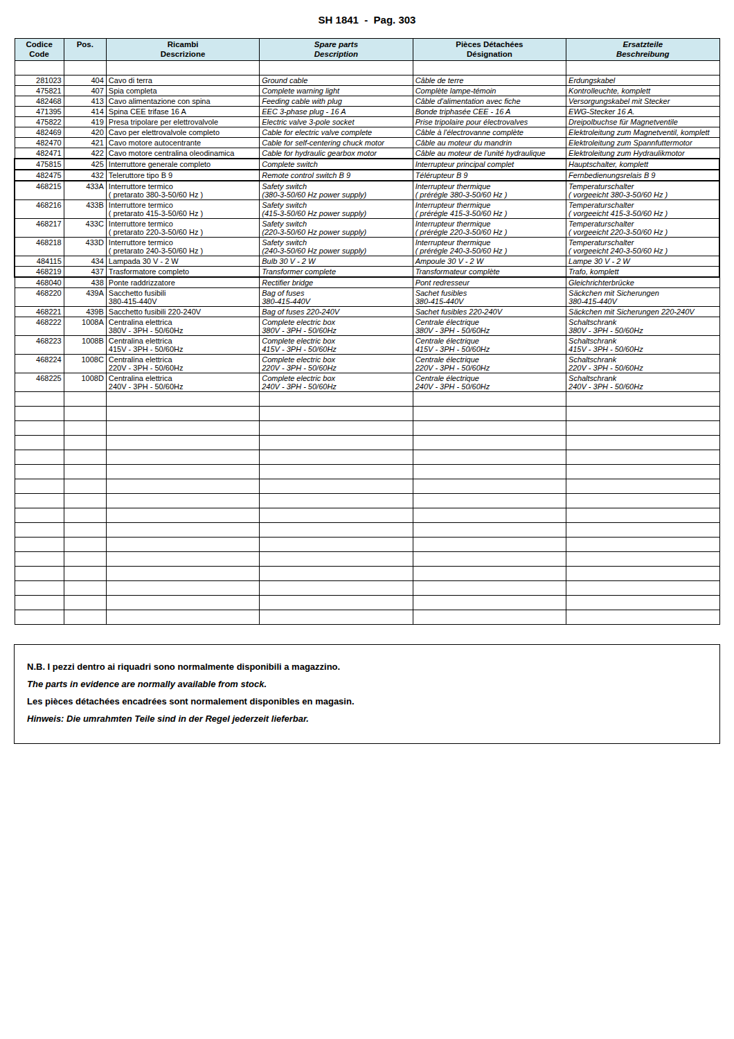SH 1841 - Pag. 303
| Codice Code | Pos. | Ricambi Descrizione | Spare parts Description | Pièces Détachées Désignation | Ersatzteile Beschreibung |
| --- | --- | --- | --- | --- | --- |
| 281023 | 404 | Cavo di terra | Ground cable | Câble de terre | Erdungskabel |
| 475821 | 407 | Spia completa | Complete warning light | Complète lampe-témoin | Kontrolleuchte, komplett |
| 482468 | 413 | Cavo alimentazione con spina | Feeding cable with plug | Câble d'alimentation avec fiche | Versorgungskabel mit Stecker |
| 471395 | 414 | Spina CEE trifase 16 A | EEC 3-phase plug - 16 A | Bonde triphasée CEE - 16 A | EWG-Stecker 16 A. |
| 475822 | 419 | Presa tripolare per elettrovalvole | Electric valve 3-pole socket | Prise tripolaire pour électrovalves | Dreipolbuchse für Magnetventile |
| 482469 | 420 | Cavo per elettrovalvole completo | Cable for electric valve complete | Câble à l'électrovanne complète | Elektroleitung zum Magnetventil, komplett |
| 482470 | 421 | Cavo motore autocentrante | Cable for self-centering chuck motor | Câble au moteur du mandrin | Elektroleitung zum Spannfuttermotor |
| 482471 | 422 | Cavo motore centralina oleodinamica | Cable for hydraulic gearbox motor | Câble au moteur de l'unité hydraulique | Elektroleitung zum Hydraulikmotor |
| 475815 | 425 | Interruttore generale completo | Complete switch | Interrupteur principal complet | Hauptschalter, komplett |
| 482475 | 432 | Teleruttore tipo B 9 | Remote control switch B 9 | Télérupteur B 9 | Fernbedienungsrelais B 9 |
| 468215 | 433A | Interruttore termico ( pretarato 380-3-50/60 Hz ) | Safety switch (380-3-50/60 Hz power supply) | Interrupteur thermique ( prérégle 380-3-50/60 Hz ) | Temperaturschalter ( vorgeeicht 380-3-50/60 Hz ) |
| 468216 | 433B | Interruttore termico ( pretarato 415-3-50/60 Hz ) | Safety switch (415-3-50/60 Hz power supply) | Interrupteur thermique ( prérégle 415-3-50/60 Hz ) | Temperaturschalter ( vorgeeicht 415-3-50/60 Hz ) |
| 468217 | 433C | Interruttore termico ( pretarato 220-3-50/60 Hz ) | Safety switch (220-3-50/60 Hz power supply) | Interrupteur thermique ( prérégle 220-3-50/60 Hz ) | Temperaturschalter ( vorgeeicht 220-3-50/60 Hz ) |
| 468218 | 433D | Interruttore termico ( pretarato 240-3-50/60 Hz ) | Safety switch (240-3-50/60 Hz power supply) | Interrupteur thermique ( prérégle 240-3-50/60 Hz ) | Temperaturschalter ( vorgeeicht 240-3-50/60 Hz ) |
| 484115 | 434 | Lampada 30 V - 2 W | Bulb 30 V - 2 W | Ampoule 30 V - 2 W | Lampe 30 V - 2 W |
| 468219 | 437 | Trasformatore completo | Transformer complete | Transformateur complète | Trafo, komplett |
| 468040 | 438 | Ponte raddrizzatore | Rectifier bridge | Pont redresseur | Gleichrichterbrücke |
| 468220 | 439A | Sacchetto fusibili 380-415-440V | Bag of fuses 380-415-440V | Sachet fusibles 380-415-440V | Säckchen mit Sicherungen 380-415-440V |
| 468221 | 439B | Sacchetto fusibili 220-240V | Bag of fuses 220-240V | Sachet fusibles 220-240V | Säckchen mit Sicherungen 220-240V |
| 468222 | 1008A | Centralina elettrica 380V - 3PH - 50/60Hz | Complete electric box 380V - 3PH - 50/60Hz | Centrale électrique 380V - 3PH - 50/60Hz | Schaltschrank 380V - 3PH - 50/60Hz |
| 468223 | 1008B | Centralina elettrica 415V - 3PH - 50/60Hz | Complete electric box 415V - 3PH - 50/60Hz | Centrale électrique 415V - 3PH - 50/60Hz | Schaltschrank 415V - 3PH - 50/60Hz |
| 468224 | 1008C | Centralina elettrica 220V - 3PH - 50/60Hz | Complete electric box 220V - 3PH - 50/60Hz | Centrale électrique 220V - 3PH - 50/60Hz | Schaltschrank 220V - 3PH - 50/60Hz |
| 468225 | 1008D | Centralina elettrica 240V - 3PH - 50/60Hz | Complete electric box 240V - 3PH - 50/60Hz | Centrale électrique 240V - 3PH - 50/60Hz | Schaltschrank 240V - 3PH - 50/60Hz |
N.B. I pezzi dentro ai riquadri sono normalmente disponibili a magazzino.
The parts in evidence are normally available from stock.
Les pièces détachées encadrées sont normalement disponibles en magasin.
Hinweis: Die umrahmten Teile sind in der Regel jederzeit lieferbar.